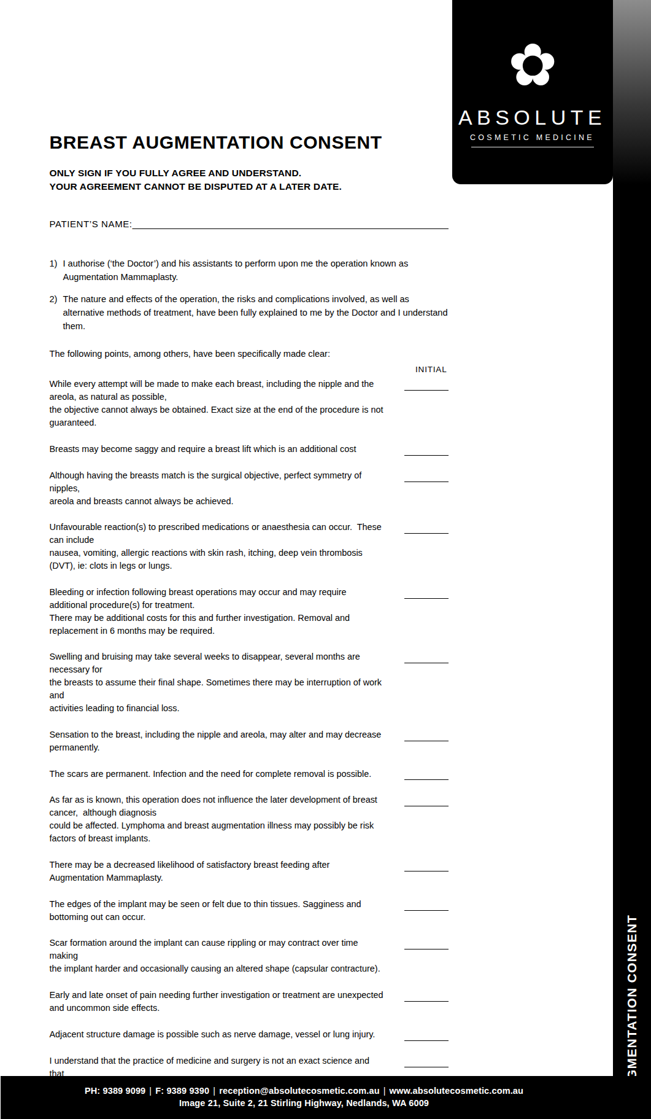Breast Augmentation Consent
✿
ABSOLUTE
COSMETIC MEDICINE
Breast Augmentation Consent
Only sign if you fully agree and understand.
Your agreement cannot be disputed at a later date.
Patient’s Name:_______________________________________________________________________________________________
1) I authorise (‘the Doctor’) and his assistants to perform upon me the operation known as Augmentation Mammaplasty.
2) The nature and effects of the operation, the risks and complications involved, as well as alternative methods of treatment, have been fully explained to me by the Doctor and I understand them.
The following points, among others, have been specifically made clear:
Initial
| While every attempt will be made to make each breast, including the nipple and the areola, as natural as possible, the objective cannot always be obtained. Exact size at the end of the procedure is not guaranteed. | |
| Breasts may become saggy and require a breast lift which is an additional cost | |
| Although having the breasts match is the surgical objective, perfect symmetry of nipples, areola and breasts cannot always be achieved. | |
| Unfavourable reaction(s) to prescribed medications or anaesthesia can occur. These can include nausea, vomiting, allergic reactions with skin rash, itching, deep vein thrombosis (DVT), ie: clots in legs or lungs. | |
| Bleeding or infection following breast operations may occur and may require additional procedure(s) for treatment. There may be additional costs for this and further investigation. Removal and replacement in 6 months may be required. | |
| Swelling and bruising may take several weeks to disappear, several months are necessary for the breasts to assume their final shape. Sometimes there may be interruption of work and activities leading to financial loss. | |
| Sensation to the breast, including the nipple and areola, may alter and may decrease permanently. | |
| The scars are permanent. Infection and the need for complete removal is possible. | |
| As far as is known, this operation does not influence the later development of breast cancer, although diagnosis could be affected. Lymphoma and breast augmentation illness may possibly be risk factors of breast implants. | |
| There may be a decreased likelihood of satisfactory breast feeding after Augmentation Mammaplasty. | |
| The edges of the implant may be seen or felt due to thin tissues. Sagginess and bottoming out can occur. | |
| Scar formation around the implant can cause rippling or may contract over time making the implant harder and occasionally causing an altered shape (capsular contracture). | |
| Early and late onset of pain needing further investigation or treatment are unexpected and uncommon side effects. | |
| Adjacent structure damage is possible such as nerve damage, vessel or lung injury. | |
| I understand that the practice of medicine and surgery is not an exact science and that the reputable practitioners cannot guarantee results. No guarantee or assurance has been given by the Doctor or anyone else as to the results that may be obtained. | |
PH: 9389 9099|F: 9389 9390|reception@absolutecosmetic.com.au|www.absolutecosmetic.com.au
Image 21, Suite 2, 21 Stirling Highway, Nedlands, WA 6009